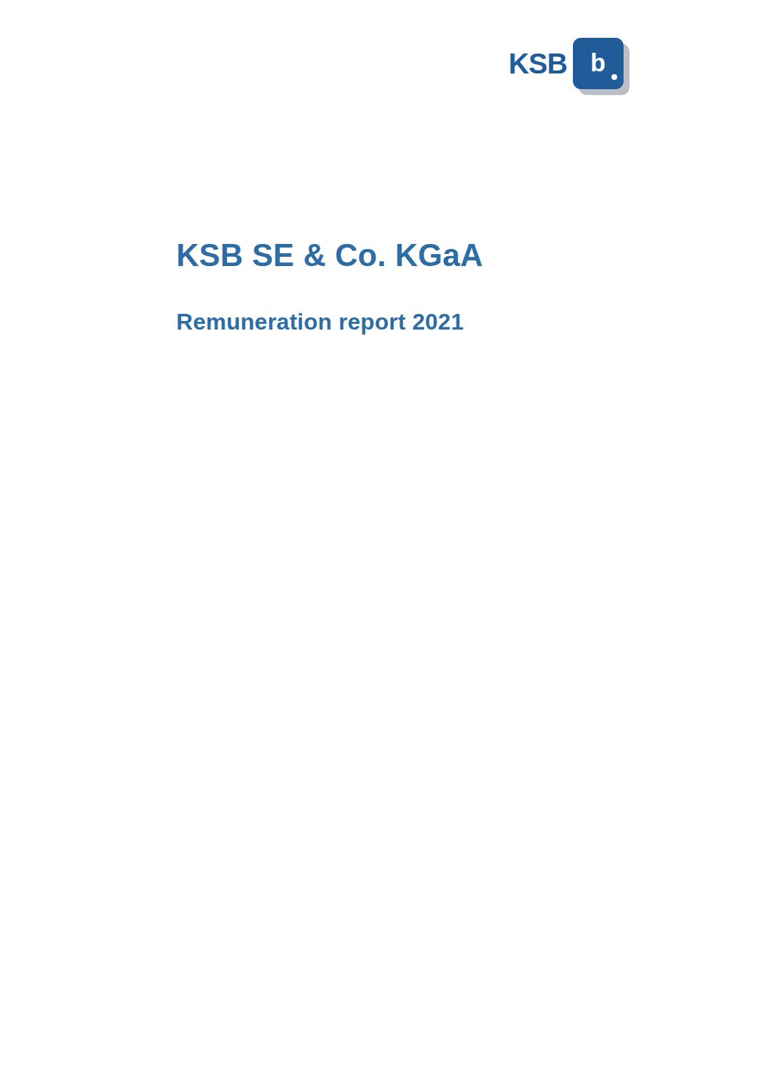KSB
KSB SE & Co. KGaA
Remuneration report 2021